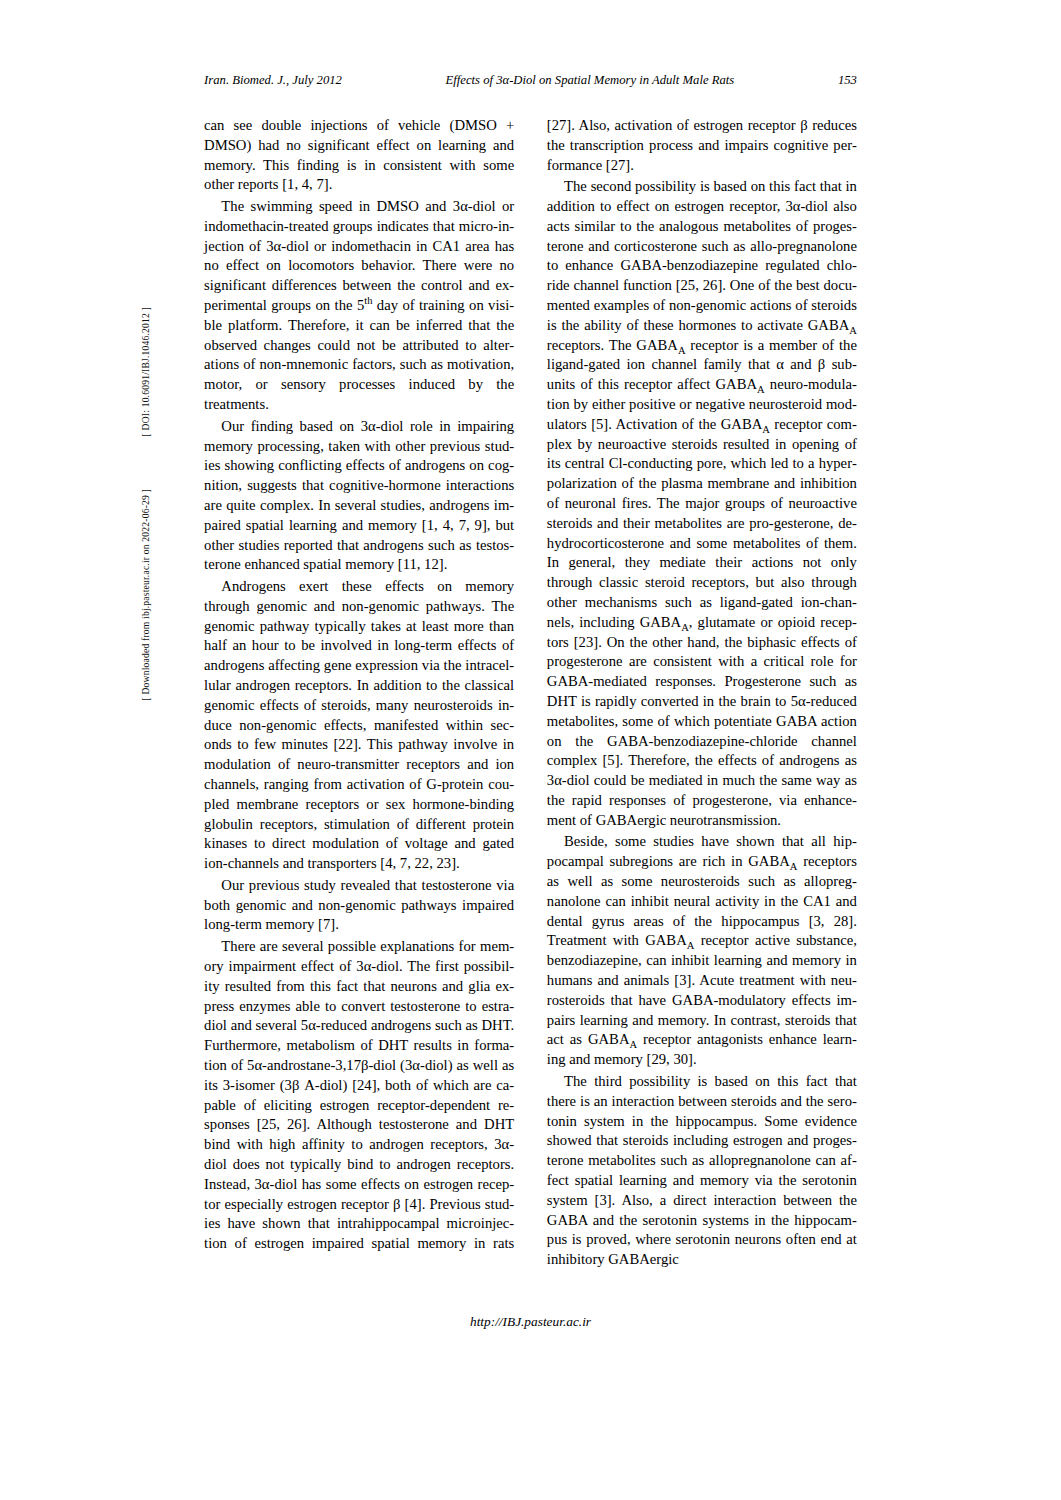[ DOI: 10.6091/IBJ.1046.2012 ]
[ Downloaded from ibj.pasteur.ac.ir on 2022-06-29 ]
Iran. Biomed. J., July 2012 Effects of 3α-Diol on Spatial Memory in Adult Male Rats 153
can see double injections of vehicle (DMSO + DMSO) had no significant effect on learning and memory. This finding is in consistent with some other reports [1, 4, 7].
The swimming speed in DMSO and 3α-diol or indomethacin-treated groups indicates that micro-injection of 3α-diol or indomethacin in CA1 area has no effect on locomotors behavior. There were no significant differences between the control and experimental groups on the 5th day of training on visible platform. Therefore, it can be inferred that the observed changes could not be attributed to alterations of non-mnemonic factors, such as motivation, motor, or sensory processes induced by the treatments.
Our finding based on 3α-diol role in impairing memory processing, taken with other previous studies showing conflicting effects of androgens on cognition, suggests that cognitive-hormone interactions are quite complex. In several studies, androgens impaired spatial learning and memory [1, 4, 7, 9], but other studies reported that androgens such as testosterone enhanced spatial memory [11, 12].
Androgens exert these effects on memory through genomic and non-genomic pathways. The genomic pathway typically takes at least more than half an hour to be involved in long-term effects of androgens affecting gene expression via the intracellular androgen receptors. In addition to the classical genomic effects of steroids, many neurosteroids induce non-genomic effects, manifested within seconds to few minutes [22]. This pathway involve in modulation of neuro-transmitter receptors and ion channels, ranging from activation of G-protein coupled membrane receptors or sex hormone-binding globulin receptors, stimulation of different protein kinases to direct modulation of voltage and gated ion-channels and transporters [4, 7, 22, 23].
Our previous study revealed that testosterone via both genomic and non-genomic pathways impaired long-term memory [7].
There are several possible explanations for memory impairment effect of 3α-diol. The first possibility resulted from this fact that neurons and glia express enzymes able to convert testosterone to estradiol and several 5α-reduced androgens such as DHT. Furthermore, metabolism of DHT results in formation of 5α-androstane-3,17β-diol (3α-diol) as well as its 3-isomer (3β A-diol) [24], both of which are capable of eliciting estrogen receptor-dependent responses [25, 26]. Although testosterone and DHT bind with high affinity to androgen receptors, 3α-diol does not typically bind to androgen receptors. Instead, 3α-diol has some effects on estrogen receptor especially estrogen receptor β [4]. Previous studies have shown that intrahippocampal microinjection of estrogen impaired spatial memory in rats [27]. Also, activation of estrogen receptor β reduces the transcription process and impairs cognitive performance [27].
The second possibility is based on this fact that in addition to effect on estrogen receptor, 3α-diol also acts similar to the analogous metabolites of progesterone and corticosterone such as allo-pregnanolone to enhance GABA-benzodiazepine regulated chloride channel function [25, 26]. One of the best documented examples of non-genomic actions of steroids is the ability of these hormones to activate GABAA receptors. The GABAA receptor is a member of the ligand-gated ion channel family that α and β subunits of this receptor affect GABAA neuro-modulation by either positive or negative neurosteroid modulators [5]. Activation of the GABAA receptor complex by neuroactive steroids resulted in opening of its central Cl-conducting pore, which led to a hyperpolarization of the plasma membrane and inhibition of neuronal fires. The major groups of neuroactive steroids and their metabolites are pro-gesterone, dehydrocorticosterone and some metabolites of them. In general, they mediate their actions not only through classic steroid receptors, but also through other mechanisms such as ligand-gated ion-channels, including GABAA, glutamate or opioid receptors [23]. On the other hand, the biphasic effects of progesterone are consistent with a critical role for GABA-mediated responses. Progesterone such as DHT is rapidly converted in the brain to 5α-reduced metabolites, some of which potentiate GABA action on the GABA-benzodiazepine-chloride channel complex [5]. Therefore, the effects of androgens as 3α-diol could be mediated in much the same way as the rapid responses of progesterone, via enhancement of GABAergic neurotransmission.
Beside, some studies have shown that all hippocampal subregions are rich in GABAA receptors as well as some neurosteroids such as allopregnanolone can inhibit neural activity in the CA1 and dental gyrus areas of the hippocampus [3, 28]. Treatment with GABAA receptor active substance, benzodiazepine, can inhibit learning and memory in humans and animals [3]. Acute treatment with neurosteroids that have GABA-modulatory effects impairs learning and memory. In contrast, steroids that act as GABAA receptor antagonists enhance learning and memory [29, 30].
The third possibility is based on this fact that there is an interaction between steroids and the serotonin system in the hippocampus. Some evidence showed that steroids including estrogen and progesterone metabolites such as allopregnanolone can affect spatial learning and memory via the serotonin system [3]. Also, a direct interaction between the GABA and the serotonin systems in the hippocampus is proved, where serotonin neurons often end at inhibitory GABAergic
http://IBJ.pasteur.ac.ir